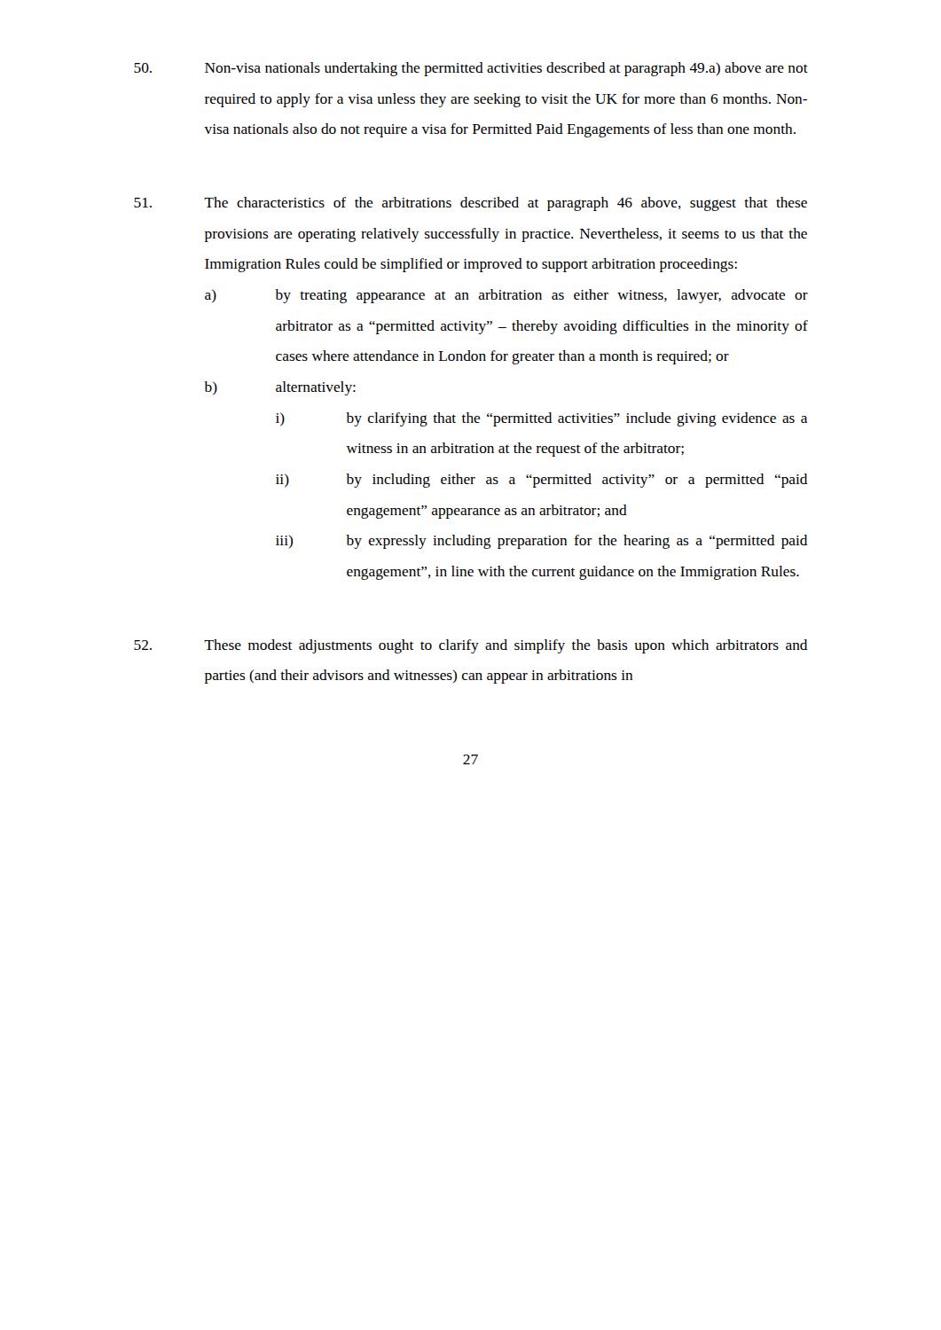50.
Non-visa nationals undertaking the permitted activities described at paragraph 49.a) above are not required to apply for a visa unless they are seeking to visit the UK for more than 6 months. Non-visa nationals also do not require a visa for Permitted Paid Engagements of less than one month.
51.
The characteristics of the arbitrations described at paragraph 46 above, suggest that these provisions are operating relatively successfully in practice. Nevertheless, it seems to us that the Immigration Rules could be simplified or improved to support arbitration proceedings:
a)
by treating appearance at an arbitration as either witness, lawyer, advocate or arbitrator as a “permitted activity” – thereby avoiding difficulties in the minority of cases where attendance in London for greater than a month is required; or
b)
alternatively:
i)
by clarifying that the “permitted activities” include giving evidence as a witness in an arbitration at the request of the arbitrator;
ii)
by including either as a “permitted activity” or a permitted “paid engagement” appearance as an arbitrator; and
iii)
by expressly including preparation for the hearing as a “permitted paid engagement”, in line with the current guidance on the Immigration Rules.
52.
These modest adjustments ought to clarify and simplify the basis upon which arbitrators and parties (and their advisors and witnesses) can appear in arbitrations in
27